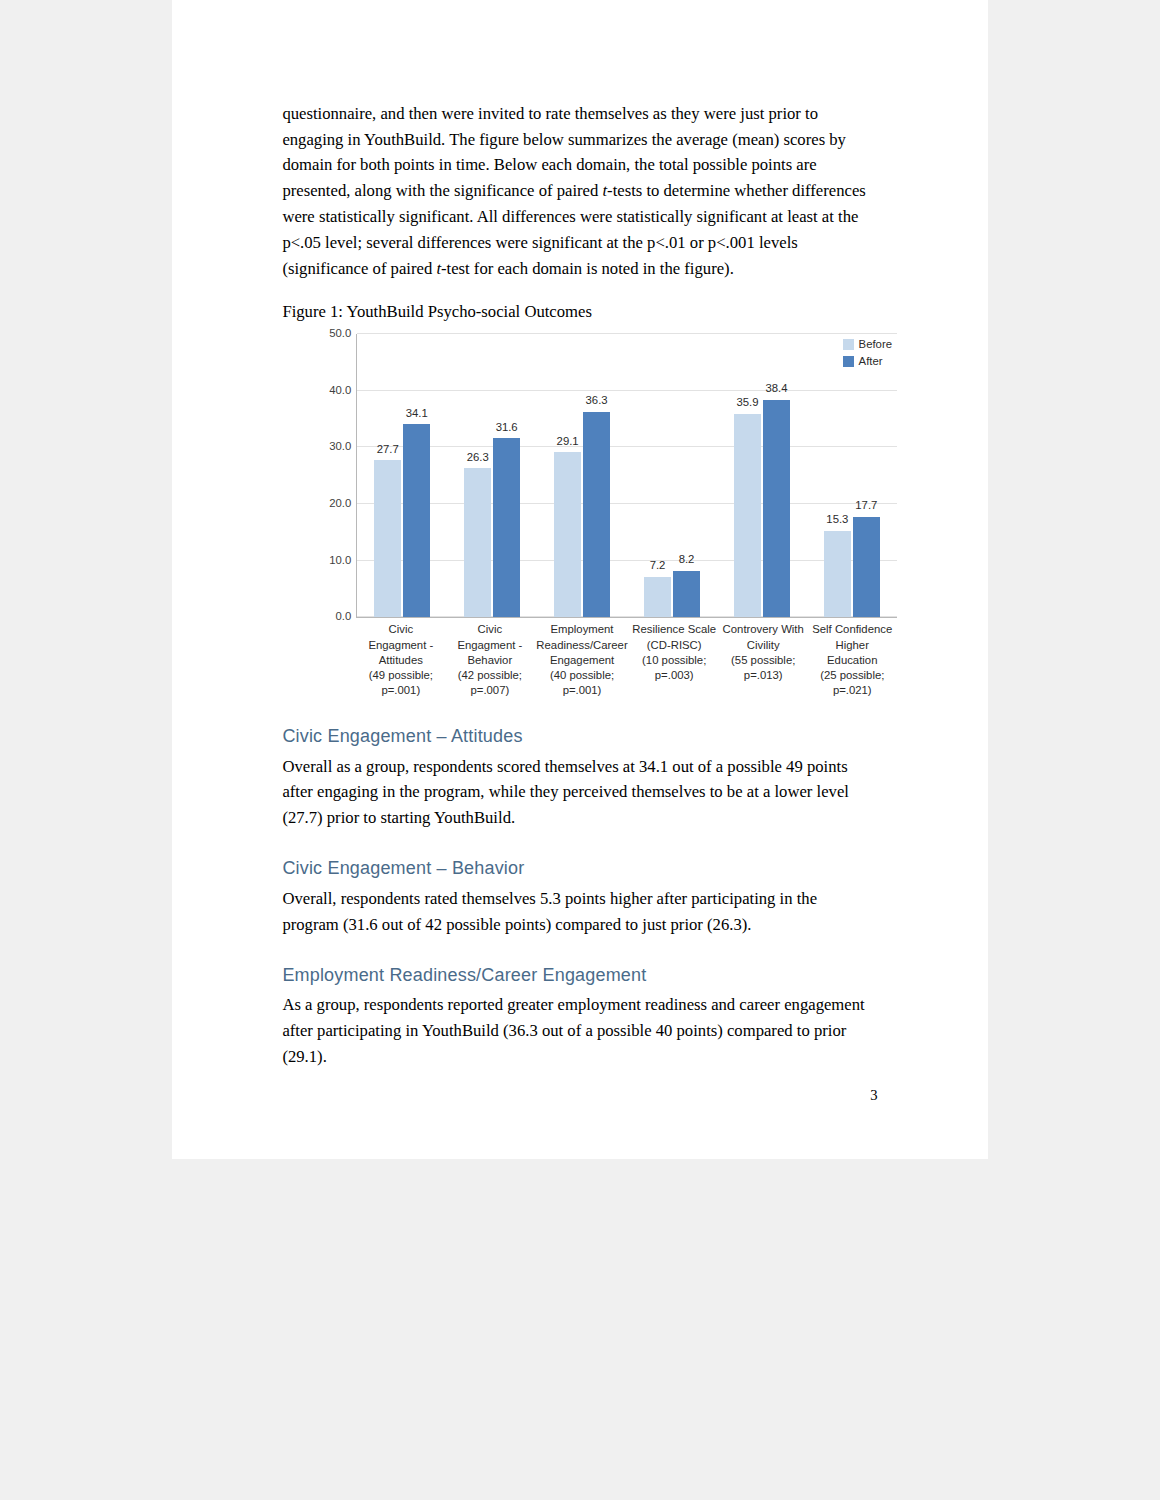questionnaire, and then were invited to rate themselves as they were just prior to engaging in YouthBuild. The figure below summarizes the average (mean) scores by domain for both points in time. Below each domain, the total possible points are presented, along with the significance of paired t-tests to determine whether differences were statistically significant. All differences were statistically significant at least at the p<.05 level; several differences were significant at the p<.01 or p<.001 levels (significance of paired t-test for each domain is noted in the figure).
Figure 1: YouthBuild Psycho-social Outcomes
Before
After
50.0
40.0
30.0
20.0
10.0
0.0
27.7
34.1
26.3
31.6
29.1
36.3
7.2
8.2
35.9
38.4
15.3
17.7
Civic Engagment -
Attitudes
(49 possible;
p=.001)
Civic Engagment -
Behavior
(42 possible;
p=.007)
Employment
Readiness/Career
Engagement
(40 possible;
p=.001)
Resilience Scale
(CD-RISC)
(10 possible;
p=.003)
Controvery With
Civility
(55 possible;
p=.013)
Self Confidence
Higher Education
(25 possible;
p=.021)
Civic Engagement – Attitudes
Overall as a group, respondents scored themselves at 34.1 out of a possible 49 points after engaging in the program, while they perceived themselves to be at a lower level (27.7) prior to starting YouthBuild.
Civic Engagement – Behavior
Overall, respondents rated themselves 5.3 points higher after participating in the program (31.6 out of 42 possible points) compared to just prior (26.3).
Employment Readiness/Career Engagement
As a group, respondents reported greater employment readiness and career engagement after participating in YouthBuild (36.3 out of a possible 40 points) compared to prior (29.1).
3